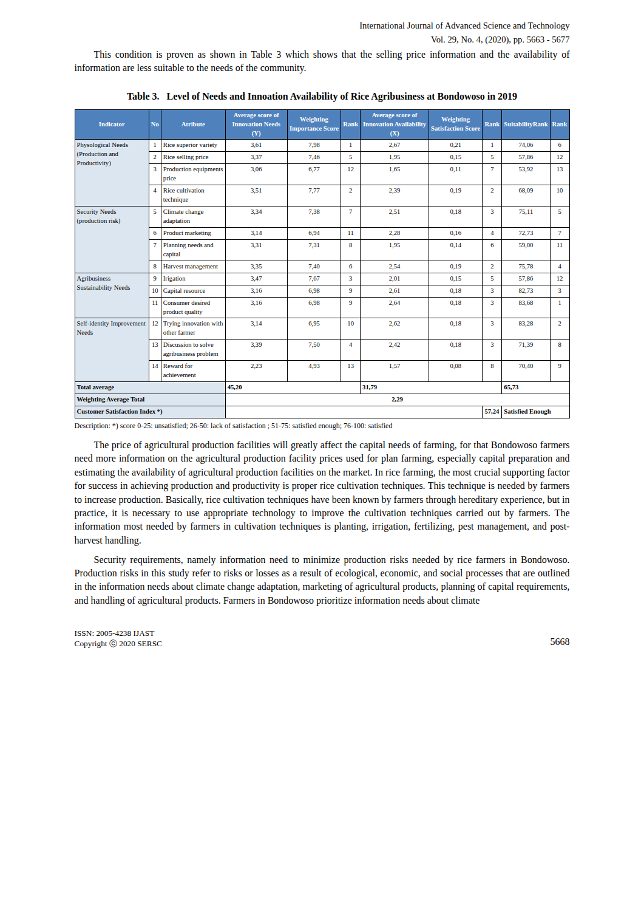International Journal of Advanced Science and Technology
Vol. 29, No. 4, (2020), pp. 5663 - 5677
This condition is proven as shown in Table 3 which shows that the selling price information and the availability of information are less suitable to the needs of the community.
Table 3. Level of Needs and Innoation Availability of Rice Agribusiness at Bondowoso in 2019
| Indicator | No | Atribute | Average score of Innovation Needs (Y) | Weighting Importance Score | Rank | Average score of Innovation Availability (X) | Weighting Satisfaction Score | Rank | SuitabilityRank | Rank |
| --- | --- | --- | --- | --- | --- | --- | --- | --- | --- | --- |
| Physological Needs (Production and Productivity) | 1 | Rice superior variety | 3,61 | 7,98 | 1 | 2,67 | 0,21 | 1 | 74,06 | 6 |
| 2 | Rice selling price | 3,37 | 7,46 | 5 | 1,95 | 0,15 | 5 | 57,86 | 12 |
| 3 | Production equipments price | 3,06 | 6,77 | 12 | 1,65 | 0,11 | 7 | 53,92 | 13 |
| 4 | Rice cultivation technique | 3,51 | 7,77 | 2 | 2,39 | 0,19 | 2 | 68,09 | 10 |
| Security Needs (production risk) | 5 | Climate change adaptation | 3,34 | 7,38 | 7 | 2,51 | 0,18 | 3 | 75,11 | 5 |
| 6 | Product marketing | 3,14 | 6,94 | 11 | 2,28 | 0,16 | 4 | 72,73 | 7 |
| 7 | Planning needs and capital | 3,31 | 7,31 | 8 | 1,95 | 0,14 | 6 | 59,00 | 11 |
| 8 | Harvest management | 3,35 | 7,40 | 6 | 2,54 | 0,19 | 2 | 75,78 | 4 |
| Agribusiness Sustainability Needs | 9 | Irigation | 3,47 | 7,67 | 3 | 2,01 | 0,15 | 5 | 57,86 | 12 |
| 10 | Capital resource | 3,16 | 6,98 | 9 | 2,61 | 0,18 | 3 | 82,73 | 3 |
| 11 | Consumer desired product quality | 3,16 | 6,98 | 9 | 2,64 | 0,18 | 3 | 83,68 | 1 |
| Self-identity Improvement Needs | 12 | Trying innovation with other farmer | 3,14 | 6,95 | 10 | 2,62 | 0,18 | 3 | 83,28 | 2 |
| 13 | Discussion to solve agribusiness problem | 3,39 | 7,50 | 4 | 2,42 | 0,18 | 3 | 71,39 | 8 |
| 14 | Reward for achievement | 2,23 | 4,93 | 13 | 1,57 | 0,08 | 8 | 70,40 | 9 |
| Total average | 45,20 | 31,79 | 65,73 |
| Weighting Average Total | 2,29 |
| Customer Satisfaction Index *) | | 57,24 | Satisfied Enough |
Description: *) score 0-25: unsatisfied; 26-50: lack of satisfaction ; 51-75: satisfied enough; 76-100: satisfied
The price of agricultural production facilities will greatly affect the capital needs of farming, for that Bondowoso farmers need more information on the agricultural production facility prices used for plan farming, especially capital preparation and estimating the availability of agricultural production facilities on the market. In rice farming, the most crucial supporting factor for success in achieving production and productivity is proper rice cultivation techniques. This technique is needed by farmers to increase production. Basically, rice cultivation techniques have been known by farmers through hereditary experience, but in practice, it is necessary to use appropriate technology to improve the cultivation techniques carried out by farmers. The information most needed by farmers in cultivation techniques is planting, irrigation, fertilizing, pest management, and post-harvest handling.
Security requirements, namely information need to minimize production risks needed by rice farmers in Bondowoso. Production risks in this study refer to risks or losses as a result of ecological, economic, and social processes that are outlined in the information needs about climate change adaptation, marketing of agricultural products, planning of capital requirements, and handling of agricultural products. Farmers in Bondowoso prioritize information needs about climate
ISSN: 2005-4238 IJAST
Copyright ⓒ 2020 SERSC
5668